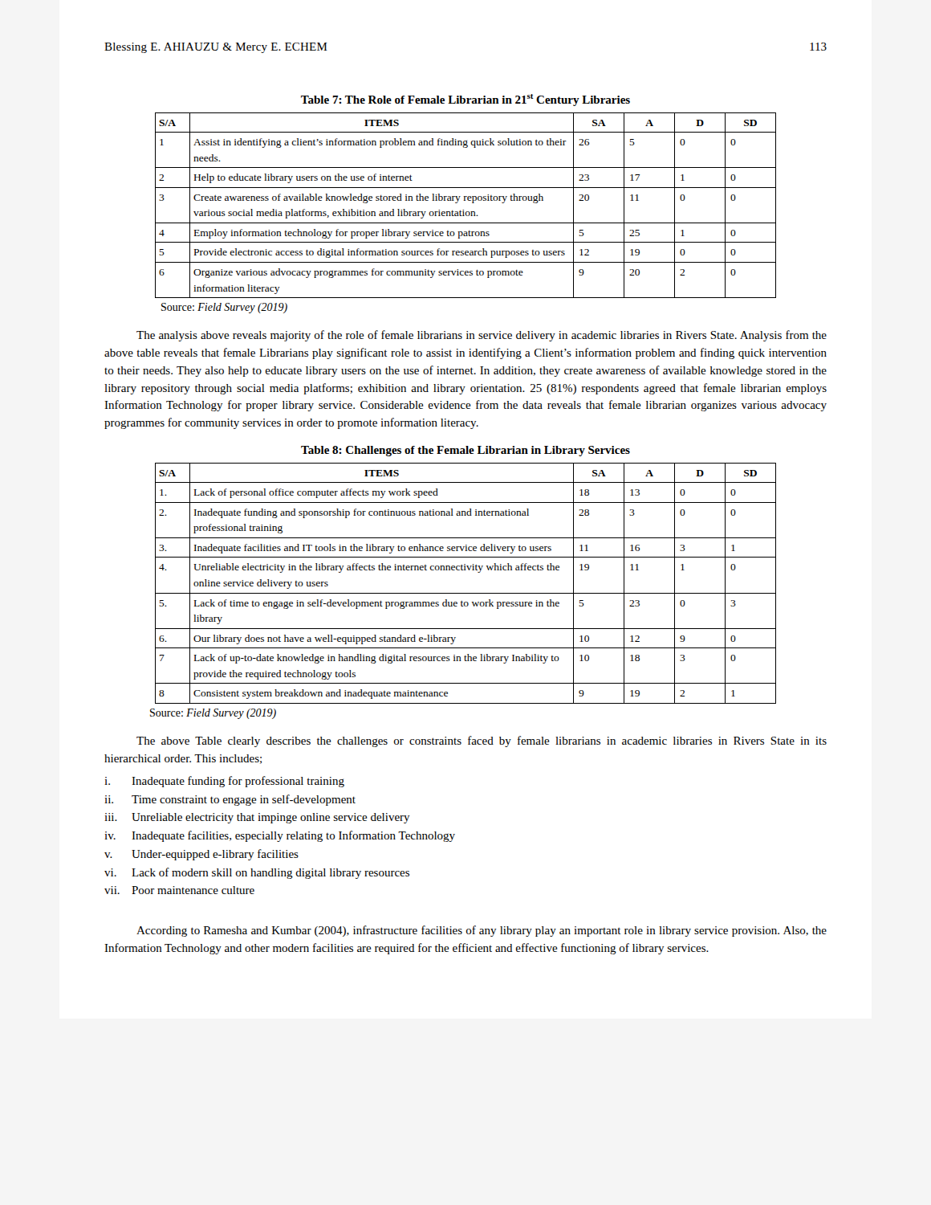Blessing E. AHIAUZU & Mercy E. ECHEM
113
Table 7: The Role of Female Librarian in 21st Century Libraries
| S/A | ITEMS | SA | A | D | SD |
| --- | --- | --- | --- | --- | --- |
| 1 | Assist in identifying a client’s information problem and finding quick solution to their needs. | 26 | 5 | 0 | 0 |
| 2 | Help to educate library users on the use of internet | 23 | 17 | 1 | 0 |
| 3 | Create awareness of available knowledge stored in the library repository through various social media platforms, exhibition and library orientation. | 20 | 11 | 0 | 0 |
| 4 | Employ information technology for proper library service to patrons | 5 | 25 | 1 | 0 |
| 5 | Provide electronic access to digital information sources for research purposes to users | 12 | 19 | 0 | 0 |
| 6 | Organize various advocacy programmes for community services to promote information literacy | 9 | 20 | 2 | 0 |
Source: Field Survey (2019)
The analysis above reveals majority of the role of female librarians in service delivery in academic libraries in Rivers State. Analysis from the above table reveals that female Librarians play significant role to assist in identifying a Client’s information problem and finding quick intervention to their needs. They also help to educate library users on the use of internet. In addition, they create awareness of available knowledge stored in the library repository through social media platforms; exhibition and library orientation. 25 (81%) respondents agreed that female librarian employs Information Technology for proper library service. Considerable evidence from the data reveals that female librarian organizes various advocacy programmes for community services in order to promote information literacy.
Table 8: Challenges of the Female Librarian in Library Services
| S/A | ITEMS | SA | A | D | SD |
| --- | --- | --- | --- | --- | --- |
| 1. | Lack of personal office computer affects my work speed | 18 | 13 | 0 | 0 |
| 2. | Inadequate funding and sponsorship for continuous national and international professional training | 28 | 3 | 0 | 0 |
| 3. | Inadequate facilities and IT tools in the library to enhance service delivery to users | 11 | 16 | 3 | 1 |
| 4. | Unreliable electricity in the library affects the internet connectivity which affects the online service delivery to users | 19 | 11 | 1 | 0 |
| 5. | Lack of time to engage in self-development programmes due to work pressure in the library | 5 | 23 | 0 | 3 |
| 6. | Our library does not have a well-equipped standard e-library | 10 | 12 | 9 | 0 |
| 7 | Lack of up-to-date knowledge in handling digital resources in the library Inability to provide the required technology tools | 10 | 18 | 3 | 0 |
| 8 | Consistent system breakdown and inadequate maintenance | 9 | 19 | 2 | 1 |
Source: Field Survey (2019)
The above Table clearly describes the challenges or constraints faced by female librarians in academic libraries in Rivers State in its hierarchical order. This includes;
i. Inadequate funding for professional training
ii. Time constraint to engage in self-development
iii. Unreliable electricity that impinge online service delivery
iv. Inadequate facilities, especially relating to Information Technology
v. Under-equipped e-library facilities
vi. Lack of modern skill on handling digital library resources
vii. Poor maintenance culture
According to Ramesha and Kumbar (2004), infrastructure facilities of any library play an important role in library service provision. Also, the Information Technology and other modern facilities are required for the efficient and effective functioning of library services.